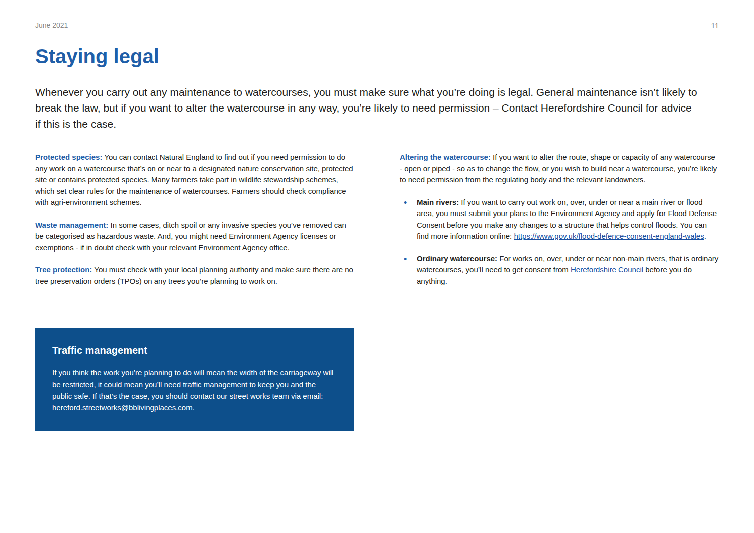June 2021 11
Staying legal
Whenever you carry out any maintenance to watercourses, you must make sure what you’re doing is legal. General maintenance isn’t likely to break the law, but if you want to alter the watercourse in any way, you’re likely to need permission – Contact Herefordshire Council for advice if this is the case.
Protected species: You can contact Natural England to find out if you need permission to do any work on a watercourse that’s on or near to a designated nature conservation site, protected site or contains protected species. Many farmers take part in wildlife stewardship schemes, which set clear rules for the maintenance of watercourses. Farmers should check compliance with agri-environment schemes.
Waste management: In some cases, ditch spoil or any invasive species you’ve removed can be categorised as hazardous waste. And, you might need Environment Agency licenses or exemptions - if in doubt check with your relevant Environment Agency office.
Tree protection: You must check with your local planning authority and make sure there are no tree preservation orders (TPOs) on any trees you’re planning to work on.
Altering the watercourse: If you want to alter the route, shape or capacity of any watercourse - open or piped - so as to change the flow, or you wish to build near a watercourse, you’re likely to need permission from the regulating body and the relevant landowners.
Main rivers: If you want to carry out work on, over, under or near a main river or flood area, you must submit your plans to the Environment Agency and apply for Flood Defense Consent before you make any changes to a structure that helps control floods. You can find more information online: https://www.gov.uk/flood-defence-consent-england-wales.
Ordinary watercourse: For works on, over, under or near non-main rivers, that is ordinary watercourses, you’ll need to get consent from Herefordshire Council before you do anything.
Traffic management
If you think the work you’re planning to do will mean the width of the carriageway will be restricted, it could mean you’ll need traffic management to keep you and the public safe. If that’s the case, you should contact our street works team via email: hereford.streetworks@bblivingplaces.com.